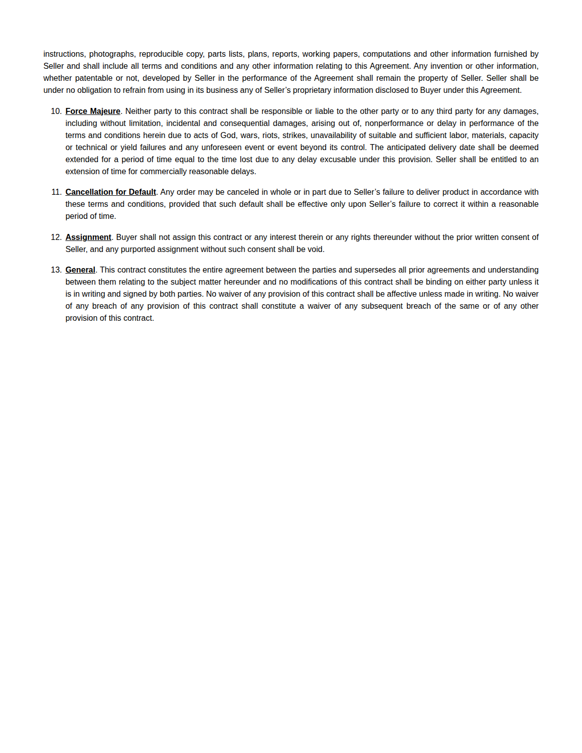instructions, photographs, reproducible copy, parts lists, plans, reports, working papers, computations and other information furnished by Seller and shall include all terms and conditions and any other information relating to this Agreement. Any invention or other information, whether patentable or not, developed by Seller in the performance of the Agreement shall remain the property of Seller. Seller shall be under no obligation to refrain from using in its business any of Seller’s proprietary information disclosed to Buyer under this Agreement.
Force Majeure. Neither party to this contract shall be responsible or liable to the other party or to any third party for any damages, including without limitation, incidental and consequential damages, arising out of, nonperformance or delay in performance of the terms and conditions herein due to acts of God, wars, riots, strikes, unavailability of suitable and sufficient labor, materials, capacity or technical or yield failures and any unforeseen event or event beyond its control. The anticipated delivery date shall be deemed extended for a period of time equal to the time lost due to any delay excusable under this provision. Seller shall be entitled to an extension of time for commercially reasonable delays.
Cancellation for Default. Any order may be canceled in whole or in part due to Seller’s failure to deliver product in accordance with these terms and conditions, provided that such default shall be effective only upon Seller’s failure to correct it within a reasonable period of time.
Assignment. Buyer shall not assign this contract or any interest therein or any rights thereunder without the prior written consent of Seller, and any purported assignment without such consent shall be void.
General. This contract constitutes the entire agreement between the parties and supersedes all prior agreements and understanding between them relating to the subject matter hereunder and no modifications of this contract shall be binding on either party unless it is in writing and signed by both parties. No waiver of any provision of this contract shall be affective unless made in writing. No waiver of any breach of any provision of this contract shall constitute a waiver of any subsequent breach of the same or of any other provision of this contract.